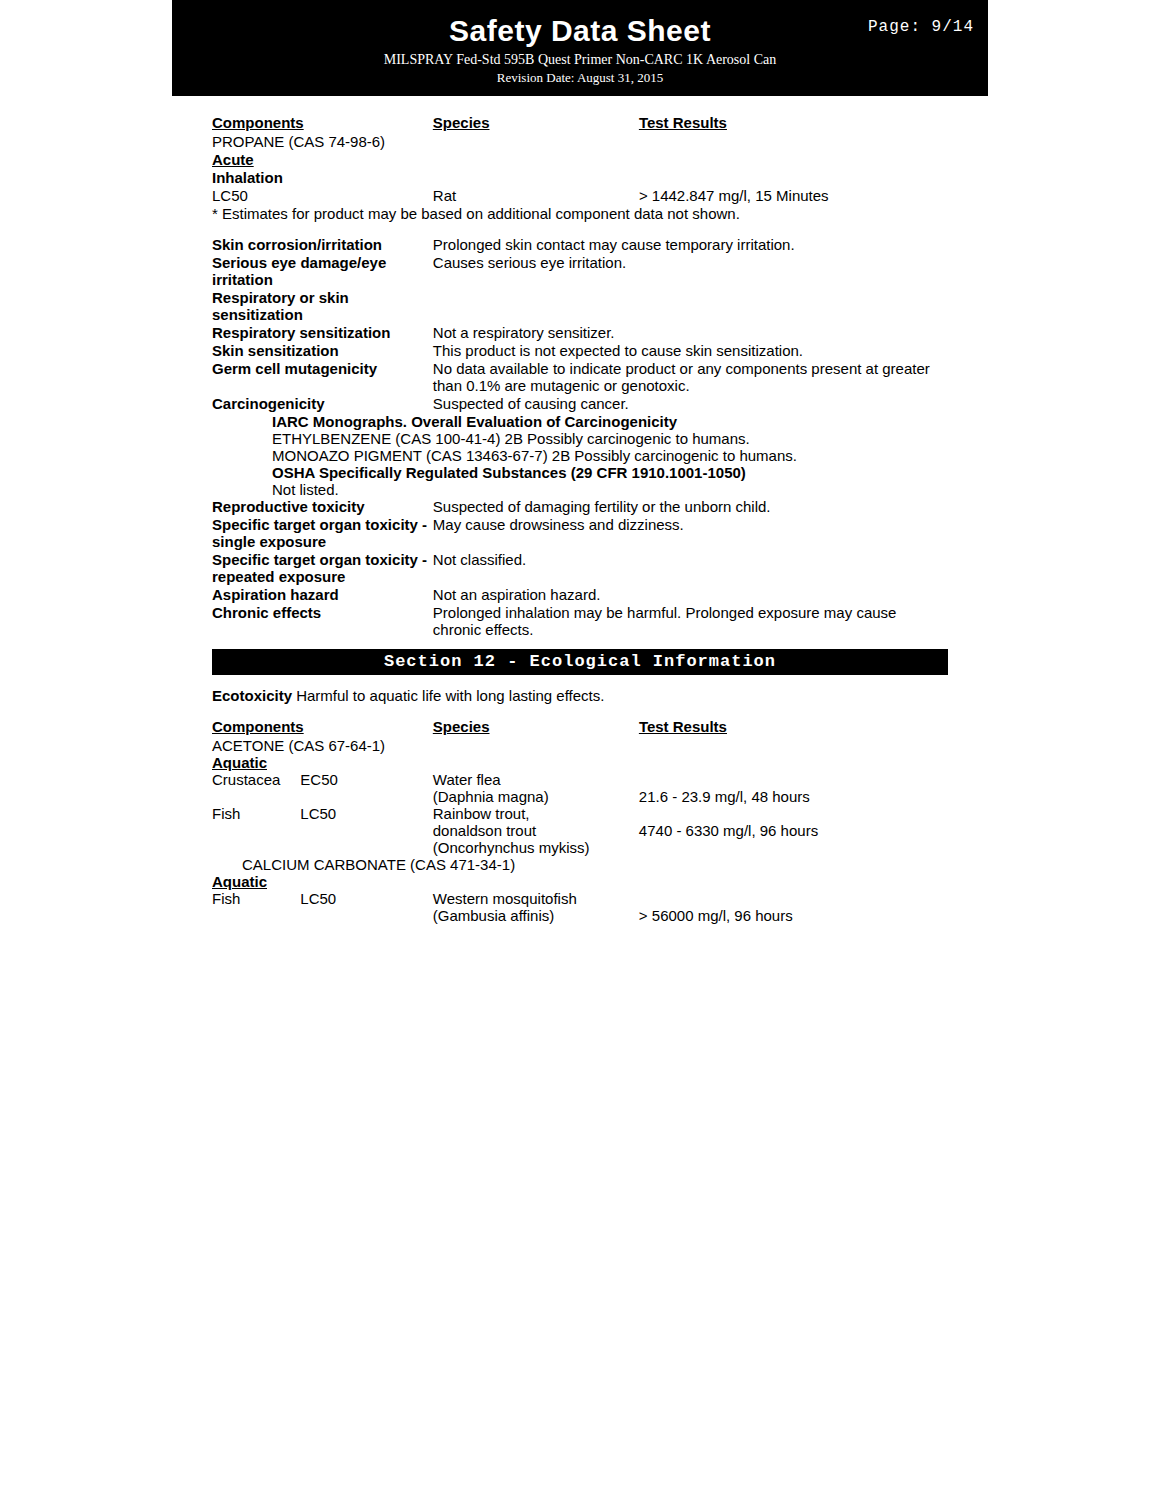Page: 9/14
Safety Data Sheet
MILSPRAY Fed-Std 595B Quest Primer Non-CARC 1K Aerosol Can
Revision Date: August 31, 2015
| Components | Species | Test Results |
| --- | --- | --- |
| PROPANE (CAS 74-98-6) |
| Acute |
| Inhalation |
| LC50 | Rat | > 1442.847 mg/l, 15 Minutes |
* Estimates for product may be based on additional component data not shown.
| Skin corrosion/irritation | Prolonged skin contact may cause temporary irritation. |
| Serious eye damage/eye irritation | Causes serious eye irritation. |
| Respiratory or skin sensitization | |
| Respiratory sensitization | Not a respiratory sensitizer. |
| Skin sensitization | This product is not expected to cause skin sensitization. |
| Germ cell mutagenicity | No data available to indicate product or any components present at greater than 0.1% are mutagenic or genotoxic. |
| Carcinogenicity | Suspected of causing cancer. |
IARC Monographs. Overall Evaluation of Carcinogenicity
ETHYLBENZENE (CAS 100-41-4) 2B Possibly carcinogenic to humans.
MONOAZO PIGMENT (CAS 13463-67-7) 2B Possibly carcinogenic to humans.
OSHA Specifically Regulated Substances (29 CFR 1910.1001-1050)
Not listed.
| Reproductive toxicity | Suspected of damaging fertility or the unborn child. |
| Specific target organ toxicity - single exposure | May cause drowsiness and dizziness. |
| Specific target organ toxicity - repeated exposure | Not classified. |
| Aspiration hazard | Not an aspiration hazard. |
| Chronic effects | Prolonged inhalation may be harmful. Prolonged exposure may cause chronic effects. |
Section 12 - Ecological Information
Ecotoxicity Harmful to aquatic life with long lasting effects.
| Components | Species | Test Results |
| --- | --- | --- |
ACETONE (CAS 67-64-1)
Aquatic
| Crustacea | EC50 | Water flea | |
| | | (Daphnia magna) | 21.6 - 23.9 mg/l, 48 hours |
| Fish | LC50 | Rainbow trout, | |
| | | donaldson trout | 4740 - 6330 mg/l, 96 hours |
| | | (Oncorhynchus mykiss) | |
CALCIUM CARBONATE (CAS 471-34-1)
Aquatic
| Fish | LC50 | Western mosquitofish | |
| | | (Gambusia affinis) | > 56000 mg/l, 96 hours |